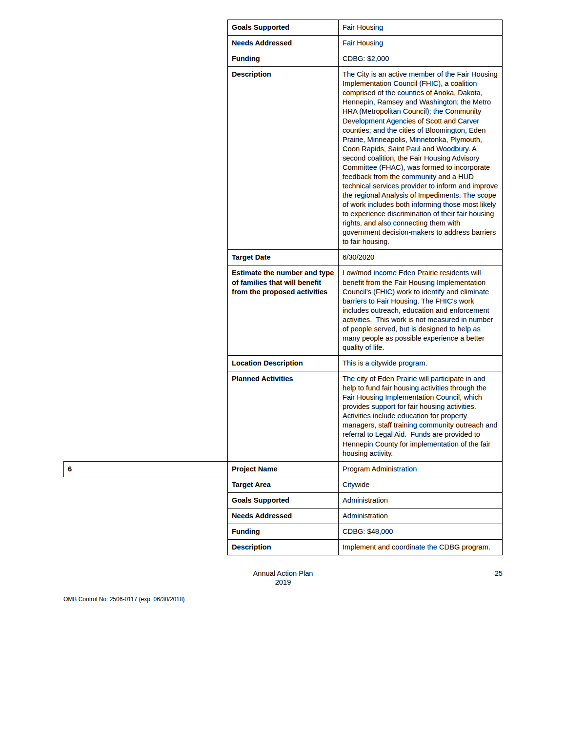| | Goals Supported | Fair Housing |
| | Needs Addressed | Fair Housing |
| | Funding | CDBG: $2,000 |
| | Description | The City is an active member of the Fair Housing Implementation Council (FHIC), a coalition comprised of the counties of Anoka, Dakota, Hennepin, Ramsey and Washington; the Metro HRA (Metropolitan Council); the Community Development Agencies of Scott and Carver counties; and the cities of Bloomington, Eden Prairie, Minneapolis, Minnetonka, Plymouth, Coon Rapids, Saint Paul and Woodbury. A second coalition, the Fair Housing Advisory Committee (FHAC), was formed to incorporate feedback from the community and a HUD technical services provider to inform and improve the regional Analysis of Impediments. The scope of work includes both informing those most likely to experience discrimination of their fair housing rights, and also connecting them with government decision-makers to address barriers to fair housing. |
| | Target Date | 6/30/2020 |
| | Estimate the number and type of families that will benefit from the proposed activities | Low/mod income Eden Prairie residents will benefit from the Fair Housing Implementation Council's (FHIC) work to identify and eliminate barriers to Fair Housing. The FHIC's work includes outreach, education and enforcement activities. This work is not measured in number of people served, but is designed to help as many people as possible experience a better quality of life. |
| | Location Description | This is a citywide program. |
| | Planned Activities | The city of Eden Prairie will participate in and help to fund fair housing activities through the Fair Housing Implementation Council, which provides support for fair housing activities. Activities include education for property managers, staff training community outreach and referral to Legal Aid. Funds are provided to Hennepin County for implementation of the fair housing activity. |
| 6 | Project Name | Program Administration |
| | Target Area | Citywide |
| | Goals Supported | Administration |
| | Needs Addressed | Administration |
| | Funding | CDBG: $48,000 |
| | Description | Implement and coordinate the CDBG program. |
Annual Action Plan
2019
25
OMB Control No: 2506-0117 (exp. 06/30/2018)